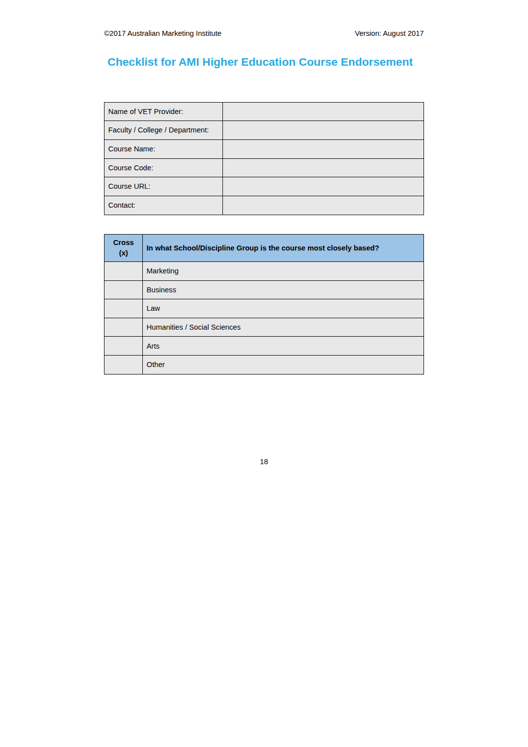©2017 Australian Marketing Institute Version: August 2017
Checklist for AMI Higher Education Course Endorsement
| Name of VET Provider: | |
| Faculty / College / Department: | |
| Course Name: | |
| Course Code: | |
| Course URL: | |
| Contact: | |
| Cross (x) | In what School/Discipline Group is the course most closely based? |
| --- | --- |
| | Marketing |
| | Business |
| | Law |
| | Humanities / Social Sciences |
| | Arts |
| | Other |
18